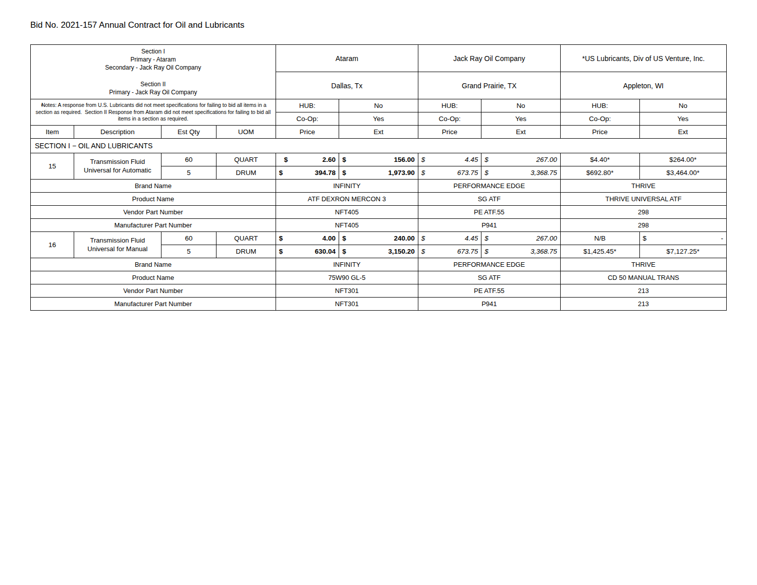Bid No. 2021-157 Annual Contract for Oil and Lubricants
| Section I Primary - Ataram Secondary - Jack Ray Oil Company Section II Primary - Jack Ray Oil Company | Ataram | Jack Ray Oil Company | *US Lubricants, Div of US Venture, Inc. |
| Dallas, Tx | Grand Prairie, TX | Appleton, WI |
| Notes: A response from U.S. Lubricants did not meet specifications for failing to bid all items in a section as required. Section II Response from Ataram did not meet specifications for failing to bid all items in a section as required. | HUB: | No | HUB: | No | HUB: | No |
| Co-Op: | Yes | Co-Op: | Yes | Co-Op: | Yes |
| Item | Description | Est Qty | UOM | Price | Ext | Price | Ext | Price | Ext |
| SECTION I − OIL AND LUBRICANTS |
| 15 | Transmission Fluid Universal for Automatic | 60 | QUART | $ 2.60 | $ 156.00 | $ 4.45 | $ 267.00 | $4.40* | $264.00* |
| 5 | DRUM | $ 394.78 | $ 1,973.90 | $ 673.75 | $ 3,368.75 | $692.80* | $3,464.00* |
| Brand Name | INFINITY | PERFORMANCE EDGE | THRIVE |
| Product Name | ATF DEXRON MERCON 3 | SG ATF | THRIVE UNIVERSAL ATF |
| Vendor Part Number | NFT405 | PE ATF.55 | 298 |
| Manufacturer Part Number | NFT405 | P941 | 298 |
| 16 | Transmission Fluid Universal for Manual | 60 | QUART | $ 4.00 | $ 240.00 | $ 4.45 | $ 267.00 | N/B | $ - |
| 5 | DRUM | $ 630.04 | $ 3,150.20 | $ 673.75 | $ 3,368.75 | $1,425.45* | $7,127.25* |
| Brand Name | INFINITY | PERFORMANCE EDGE | THRIVE |
| Product Name | 75W90 GL-5 | SG ATF | CD 50 MANUAL TRANS |
| Vendor Part Number | NFT301 | PE ATF.55 | 213 |
| Manufacturer Part Number | NFT301 | P941 | 213 |